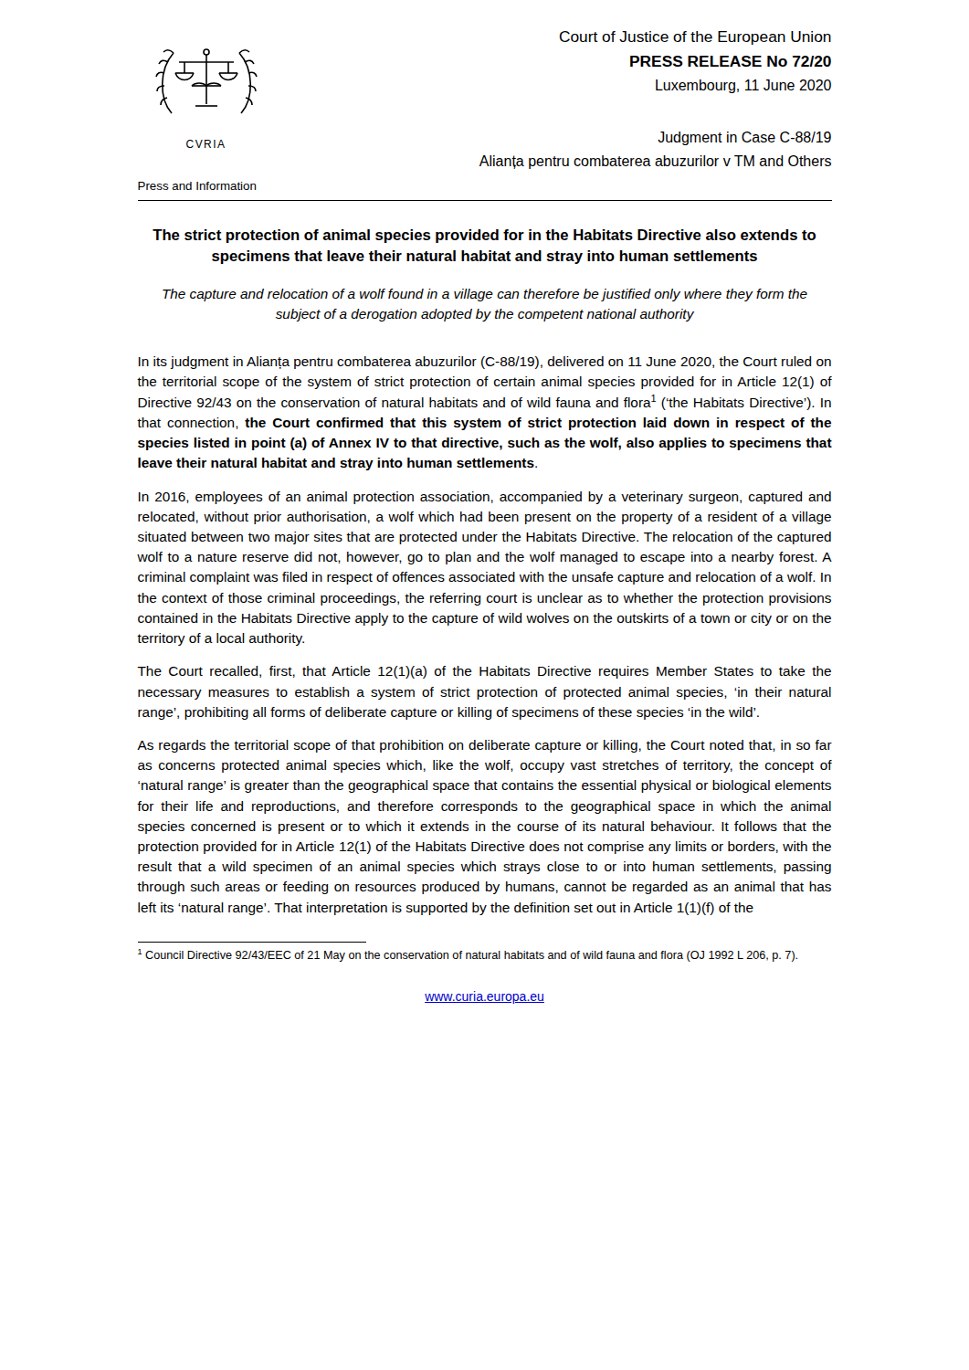CVRIA
Court of Justice of the European Union
PRESS RELEASE No 72/20
Luxembourg, 11 June 2020
Judgment in Case C-88/19
Alianța pentru combaterea abuzurilor v TM and Others
Press and Information
The strict protection of animal species provided for in the Habitats Directive also extends to specimens that leave their natural habitat and stray into human settlements
The capture and relocation of a wolf found in a village can therefore be justified only where they form the subject of a derogation adopted by the competent national authority
In its judgment in Alianța pentru combaterea abuzurilor (C-88/19), delivered on 11 June 2020, the Court ruled on the territorial scope of the system of strict protection of certain animal species provided for in Article 12(1) of Directive 92/43 on the conservation of natural habitats and of wild fauna and flora1 (‘the Habitats Directive’). In that connection, the Court confirmed that this system of strict protection laid down in respect of the species listed in point (a) of Annex IV to that directive, such as the wolf, also applies to specimens that leave their natural habitat and stray into human settlements.
In 2016, employees of an animal protection association, accompanied by a veterinary surgeon, captured and relocated, without prior authorisation, a wolf which had been present on the property of a resident of a village situated between two major sites that are protected under the Habitats Directive. The relocation of the captured wolf to a nature reserve did not, however, go to plan and the wolf managed to escape into a nearby forest. A criminal complaint was filed in respect of offences associated with the unsafe capture and relocation of a wolf. In the context of those criminal proceedings, the referring court is unclear as to whether the protection provisions contained in the Habitats Directive apply to the capture of wild wolves on the outskirts of a town or city or on the territory of a local authority.
The Court recalled, first, that Article 12(1)(a) of the Habitats Directive requires Member States to take the necessary measures to establish a system of strict protection of protected animal species, ‘in their natural range’, prohibiting all forms of deliberate capture or killing of specimens of these species ‘in the wild’.
As regards the territorial scope of that prohibition on deliberate capture or killing, the Court noted that, in so far as concerns protected animal species which, like the wolf, occupy vast stretches of territory, the concept of ‘natural range’ is greater than the geographical space that contains the essential physical or biological elements for their life and reproductions, and therefore corresponds to the geographical space in which the animal species concerned is present or to which it extends in the course of its natural behaviour. It follows that the protection provided for in Article 12(1) of the Habitats Directive does not comprise any limits or borders, with the result that a wild specimen of an animal species which strays close to or into human settlements, passing through such areas or feeding on resources produced by humans, cannot be regarded as an animal that has left its ‘natural range’. That interpretation is supported by the definition set out in Article 1(1)(f) of the
1 Council Directive 92/43/EEC of 21 May on the conservation of natural habitats and of wild fauna and flora (OJ 1992 L 206, p. 7).
www.curia.europa.eu